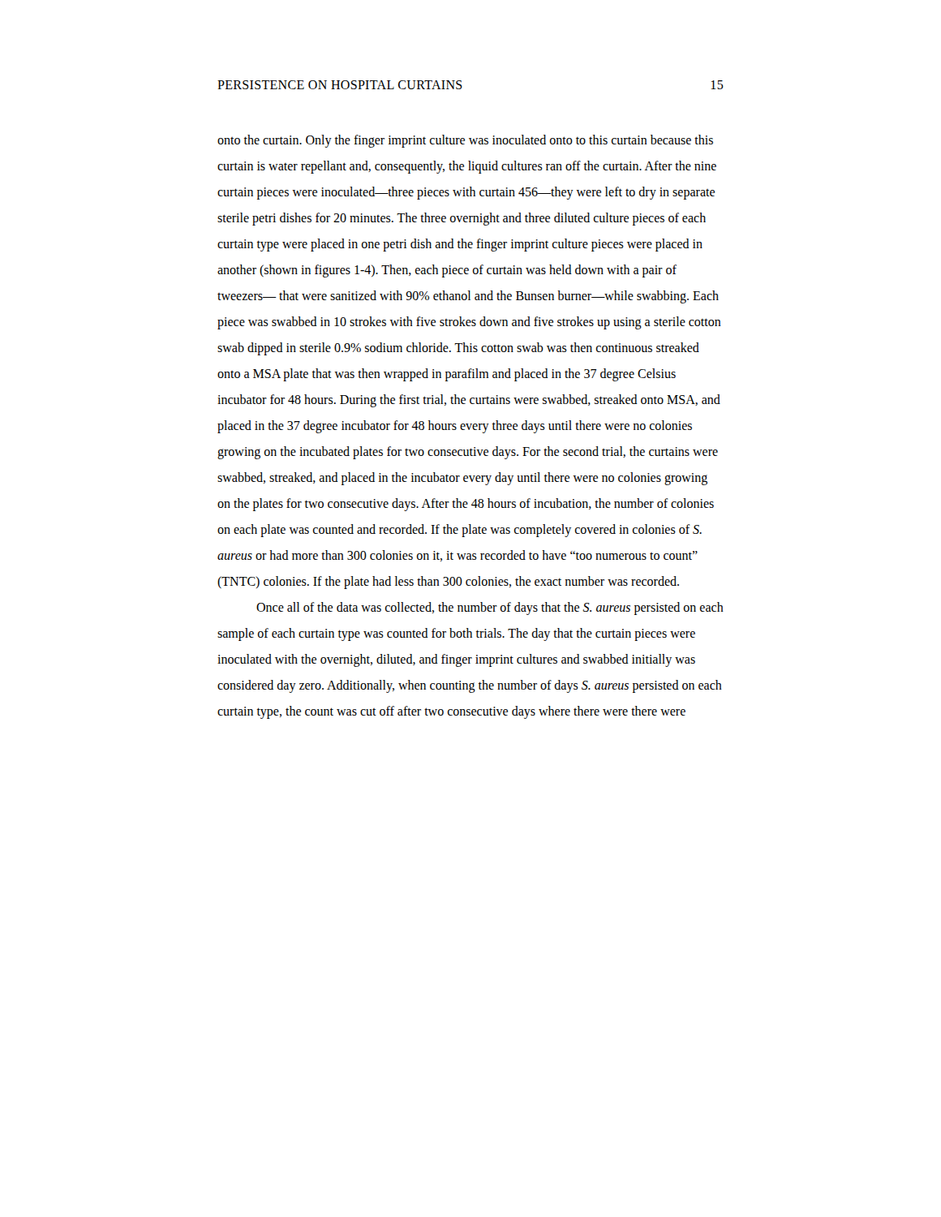Persistence on Hospital Curtains 15
onto the curtain. Only the finger imprint culture was inoculated onto to this curtain because this curtain is water repellant and, consequently, the liquid cultures ran off the curtain. After the nine curtain pieces were inoculated—three pieces with curtain 456—they were left to dry in separate sterile petri dishes for 20 minutes. The three overnight and three diluted culture pieces of each curtain type were placed in one petri dish and the finger imprint culture pieces were placed in another (shown in figures 1-4). Then, each piece of curtain was held down with a pair of tweezers— that were sanitized with 90% ethanol and the Bunsen burner—while swabbing. Each piece was swabbed in 10 strokes with five strokes down and five strokes up using a sterile cotton swab dipped in sterile 0.9% sodium chloride. This cotton swab was then continuous streaked onto a MSA plate that was then wrapped in parafilm and placed in the 37 degree Celsius incubator for 48 hours. During the first trial, the curtains were swabbed, streaked onto MSA, and placed in the 37 degree incubator for 48 hours every three days until there were no colonies growing on the incubated plates for two consecutive days. For the second trial, the curtains were swabbed, streaked, and placed in the incubator every day until there were no colonies growing on the plates for two consecutive days. After the 48 hours of incubation, the number of colonies on each plate was counted and recorded. If the plate was completely covered in colonies of S. aureus or had more than 300 colonies on it, it was recorded to have “too numerous to count” (TNTC) colonies. If the plate had less than 300 colonies, the exact number was recorded.
Once all of the data was collected, the number of days that the S. aureus persisted on each sample of each curtain type was counted for both trials. The day that the curtain pieces were inoculated with the overnight, diluted, and finger imprint cultures and swabbed initially was considered day zero. Additionally, when counting the number of days S. aureus persisted on each curtain type, the count was cut off after two consecutive days where there were there were